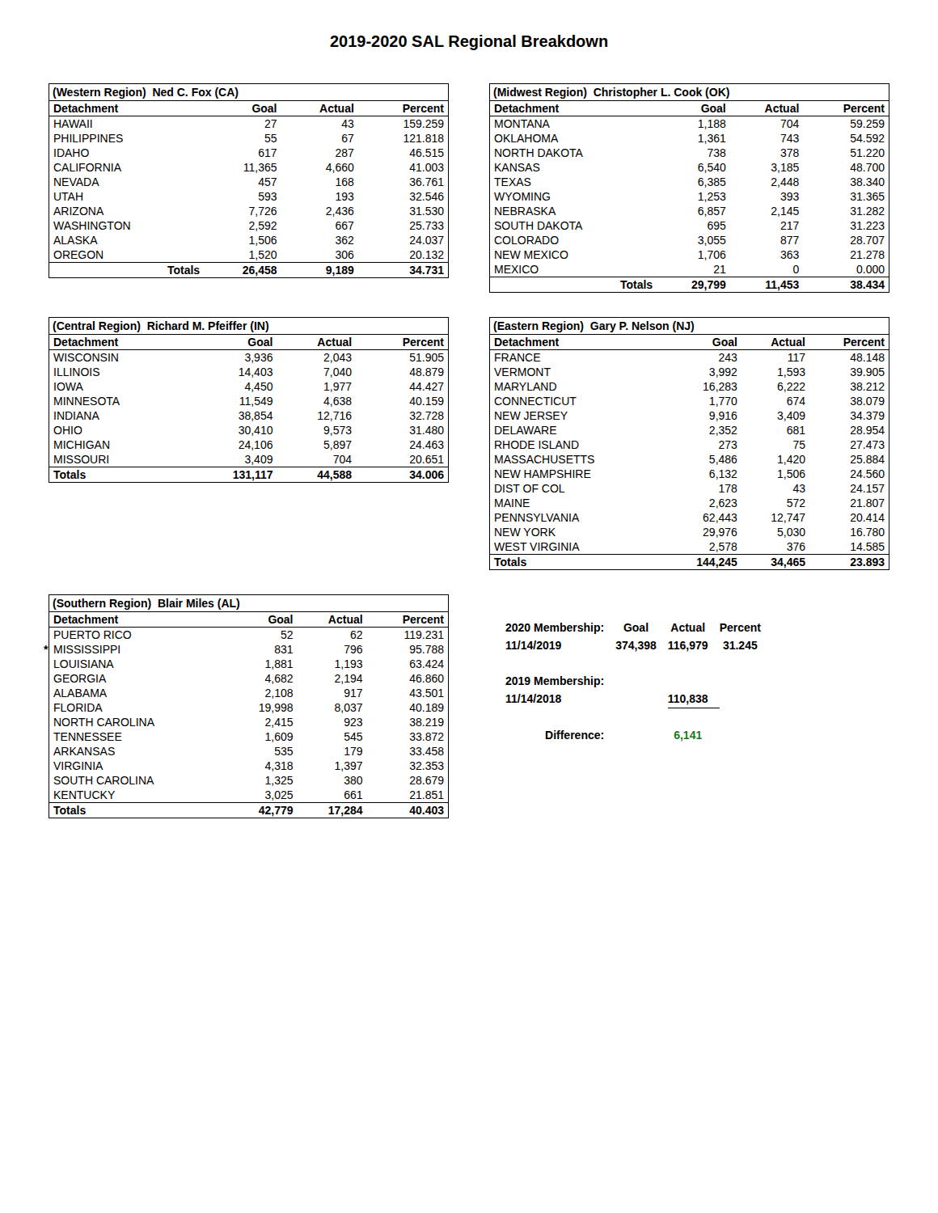2019-2020 SAL Regional Breakdown
| (Western Region) Ned C. Fox (CA) / Detachment / Goal / Actual / Percent / / --- / --- / --- / --- / / HAWAII / 27 / 43 / 159.259 / / PHILIPPINES / 55 / 67 / 121.818 / / IDAHO / 617 / 287 / 46.515 / / CALIFORNIA / 11,365 / 4,660 / 41.003 / / NEVADA / 457 / 168 / 36.761 / / UTAH / 593 / 193 / 32.546 / / ARIZONA / 7,726 / 2,436 / 31.530 / / WASHINGTON / 2,592 / 667 / 25.733 / / ALASKA / 1,506 / 362 / 24.037 / / OREGON / 1,520 / 306 / 20.132 / / Totals / 26,458 / 9,189 / 34.731 / | (Midwest Region) Christopher L. Cook (OK) / Detachment / Goal / Actual / Percent / / --- / --- / --- / --- / / MONTANA / 1,188 / 704 / 59.259 / / OKLAHOMA / 1,361 / 743 / 54.592 / / NORTH DAKOTA / 738 / 378 / 51.220 / / KANSAS / 6,540 / 3,185 / 48.700 / / TEXAS / 6,385 / 2,448 / 38.340 / / WYOMING / 1,253 / 393 / 31.365 / / NEBRASKA / 6,857 / 2,145 / 31.282 / / SOUTH DAKOTA / 695 / 217 / 31.223 / / COLORADO / 3,055 / 877 / 28.707 / / NEW MEXICO / 1,706 / 363 / 21.278 / / MEXICO / 21 / 0 / 0.000 / / Totals / 29,799 / 11,453 / 38.434 / |
| (Central Region) Richard M. Pfeiffer (IN) / Detachment / Goal / Actual / Percent / / --- / --- / --- / --- / / WISCONSIN / 3,936 / 2,043 / 51.905 / / ILLINOIS / 14,403 / 7,040 / 48.879 / / IOWA / 4,450 / 1,977 / 44.427 / / MINNESOTA / 11,549 / 4,638 / 40.159 / / INDIANA / 38,854 / 12,716 / 32.728 / / OHIO / 30,410 / 9,573 / 31.480 / / MICHIGAN / 24,106 / 5,897 / 24.463 / / MISSOURI / 3,409 / 704 / 20.651 / / Totals / 131,117 / 44,588 / 34.006 / | (Eastern Region) Gary P. Nelson (NJ) / Detachment / Goal / Actual / Percent / / --- / --- / --- / --- / / FRANCE / 243 / 117 / 48.148 / / VERMONT / 3,992 / 1,593 / 39.905 / / MARYLAND / 16,283 / 6,222 / 38.212 / / CONNECTICUT / 1,770 / 674 / 38.079 / / NEW JERSEY / 9,916 / 3,409 / 34.379 / / DELAWARE / 2,352 / 681 / 28.954 / / RHODE ISLAND / 273 / 75 / 27.473 / / MASSACHUSETTS / 5,486 / 1,420 / 25.884 / / NEW HAMPSHIRE / 6,132 / 1,506 / 24.560 / / DIST OF COL / 178 / 43 / 24.157 / / MAINE / 2,623 / 572 / 21.807 / / PENNSYLVANIA / 62,443 / 12,747 / 20.414 / / NEW YORK / 29,976 / 5,030 / 16.780 / / WEST VIRGINIA / 2,578 / 376 / 14.585 / / Totals / 144,245 / 34,465 / 23.893 / |
| (Southern Region) Blair Miles (AL) / Detachment / Goal / Actual / Percent / / --- / --- / --- / --- / / PUERTO RICO / 52 / 62 / 119.231 / / MISSISSIPPI / 831 / 796 / 95.788 / / LOUISIANA / 1,881 / 1,193 / 63.424 / / GEORGIA / 4,682 / 2,194 / 46.860 / / ALABAMA / 2,108 / 917 / 43.501 / / FLORIDA / 19,998 / 8,037 / 40.189 / / NORTH CAROLINA / 2,415 / 923 / 38.219 / / TENNESSEE / 1,609 / 545 / 33.872 / / ARKANSAS / 535 / 179 / 33.458 / / VIRGINIA / 4,318 / 1,397 / 32.353 / / SOUTH CAROLINA / 1,325 / 380 / 28.679 / / KENTUCKY / 3,025 / 661 / 21.851 / / Totals / 42,779 / 17,284 / 40.403 / | / 2020 Membership: / Goal / Actual / Percent / / 11/14/2019 / 374,398 / 116,979 / 31.245 / / 2019 Membership: / / / / / 11/14/2018 / / 110,838 / / / Difference: / / 6,141 / / |